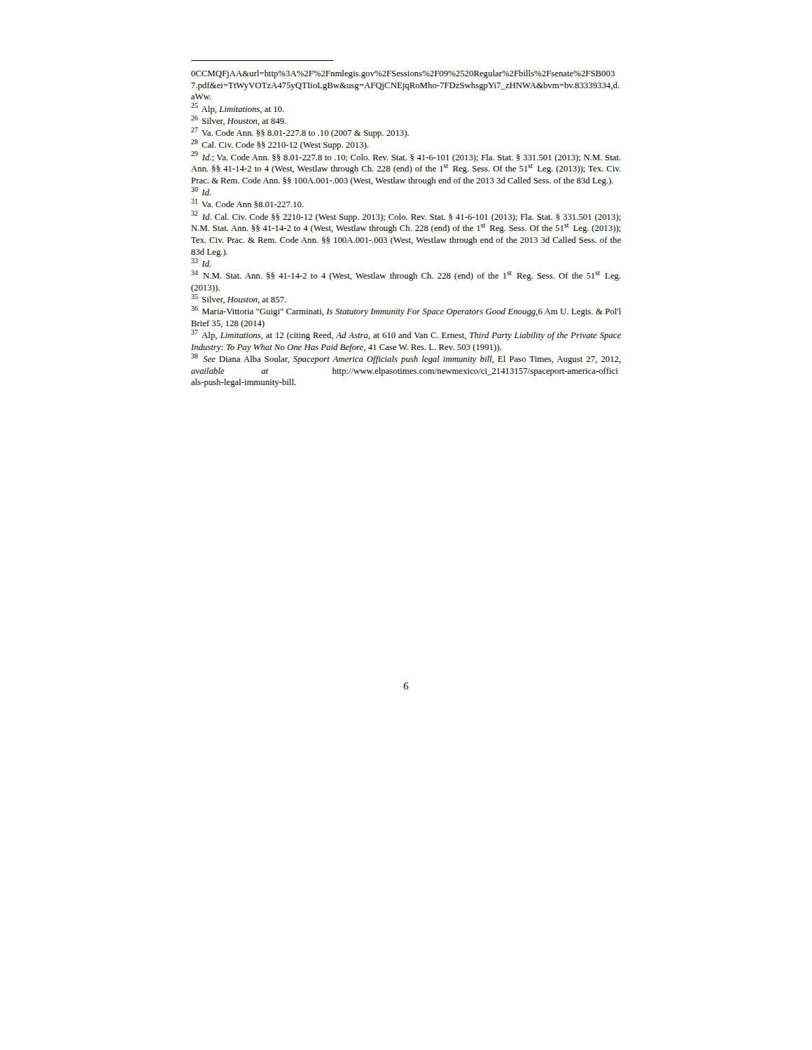0CCMQFjAA&url=http%3A%2F%2Fnmlegis.gov%2FSessions%2F09%2520Regular%2Fbills%2Fsenate%2FSB0037.pdf&ei=TtWyVOTzA475yQTIioLgBw&usg=AFQjCNEjqRoMho-7FDzSwhsgpYi7_zHNWA&bvm=bv.83339334,d.aWw.
25 Alp, Limitations, at 10.
26 Silver, Houston, at 849.
27 Va. Code Ann. §§ 8.01-227.8 to .10 (2007 & Supp. 2013).
28 Cal. Civ. Code §§ 2210-12 (West Supp. 2013).
29 Id.; Va. Code Ann. §§ 8.01-227.8 to .10; Colo. Rev. Stat. § 41-6-101 (2013); Fla. Stat. § 331.501 (2013); N.M. Stat. Ann. §§ 41-14-2 to 4 (West, Westlaw through Ch. 228 (end) of the 1st Reg. Sess. Of the 51st Leg. (2013)); Tex. Civ. Prac. & Rem. Code Ann. §§ 100A.001-.003 (West, Westlaw through end of the 2013 3d Called Sess. of the 83d Leg.).
30 Id.
31 Va. Code Ann §8.01-227.10.
32 Id. Cal. Civ. Code §§ 2210-12 (West Supp. 2013); Colo. Rev. Stat. § 41-6-101 (2013); Fla. Stat. § 331.501 (2013); N.M. Stat. Ann. §§ 41-14-2 to 4 (West, Westlaw through Ch. 228 (end) of the 1st Reg. Sess. Of the 51st Leg. (2013)); Tex. Civ. Prac. & Rem. Code Ann. §§ 100A.001-.003 (West, Westlaw through end of the 2013 3d Called Sess. of the 83d Leg.).
33 Id.
34 N.M. Stat. Ann. §§ 41-14-2 to 4 (West, Westlaw through Ch. 228 (end) of the 1st Reg. Sess. Of the 51st Leg. (2013)).
35 Silver, Houston, at 857.
36 Maria-Vittoria "Guigi" Carminati, Is Statutory Immunity For Space Operators Good Enougg,6 Am U. Legis. & Pol'l Brief 35, 128 (2014)
37 Alp, Limitations, at 12 (citing Reed, Ad Astra, at 610 and Van C. Ernest, Third Party Liability of the Private Space Industry: To Pay What No One Has Paid Before, 41 Case W. Res. L. Rev. 503 (1991)).
38 See Diana Alba Soular, Spaceport America Officials push legal immunity bill, El Paso Times, August 27, 2012, available at http://www.elpasotimes.com/newmexico/ci_21413157/spaceport-america-officials-push-legal-immunity-bill.
6